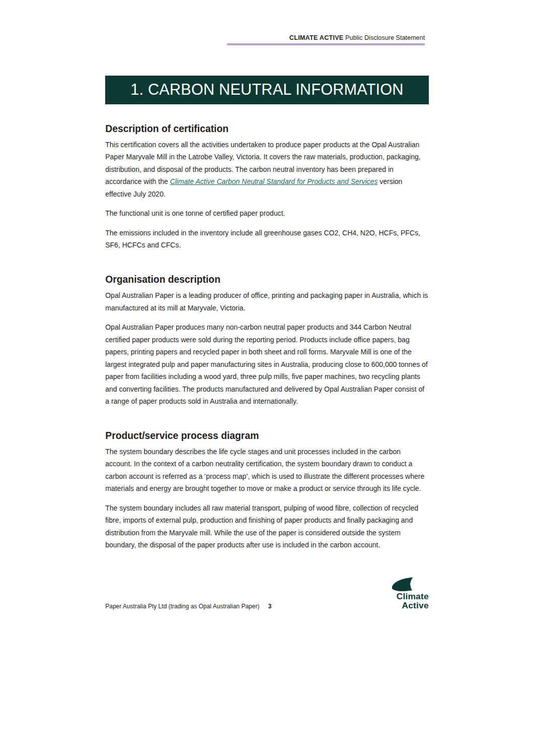CLIMATE ACTIVE Public Disclosure Statement
1. CARBON NEUTRAL INFORMATION
Description of certification
This certification covers all the activities undertaken to produce paper products at the Opal Australian Paper Maryvale Mill in the Latrobe Valley, Victoria. It covers the raw materials, production, packaging, distribution, and disposal of the products. The carbon neutral inventory has been prepared in accordance with the Climate Active Carbon Neutral Standard for Products and Services version effective July 2020.
The functional unit is one tonne of certified paper product.
The emissions included in the inventory include all greenhouse gases CO2, CH4, N2O, HCFs, PFCs, SF6, HCFCs and CFCs.
Organisation description
Opal Australian Paper is a leading producer of office, printing and packaging paper in Australia, which is manufactured at its mill at Maryvale, Victoria.
Opal Australian Paper produces many non-carbon neutral paper products and 344 Carbon Neutral certified paper products were sold during the reporting period. Products include office papers, bag papers, printing papers and recycled paper in both sheet and roll forms. Maryvale Mill is one of the largest integrated pulp and paper manufacturing sites in Australia, producing close to 600,000 tonnes of paper from facilities including a wood yard, three pulp mills, five paper machines, two recycling plants and converting facilities. The products manufactured and delivered by Opal Australian Paper consist of a range of paper products sold in Australia and internationally.
Product/service process diagram
The system boundary describes the life cycle stages and unit processes included in the carbon account. In the context of a carbon neutrality certification, the system boundary drawn to conduct a carbon account is referred as a ‘process map’, which is used to illustrate the different processes where materials and energy are brought together to move or make a product or service through its life cycle.
The system boundary includes all raw material transport, pulping of wood fibre, collection of recycled fibre, imports of external pulp, production and finishing of paper products and finally packaging and distribution from the Maryvale mill. While the use of the paper is considered outside the system boundary, the disposal of the paper products after use is included in the carbon account.
Paper Australia Pty Ltd (trading as Opal Australian Paper) 3
Climate Active